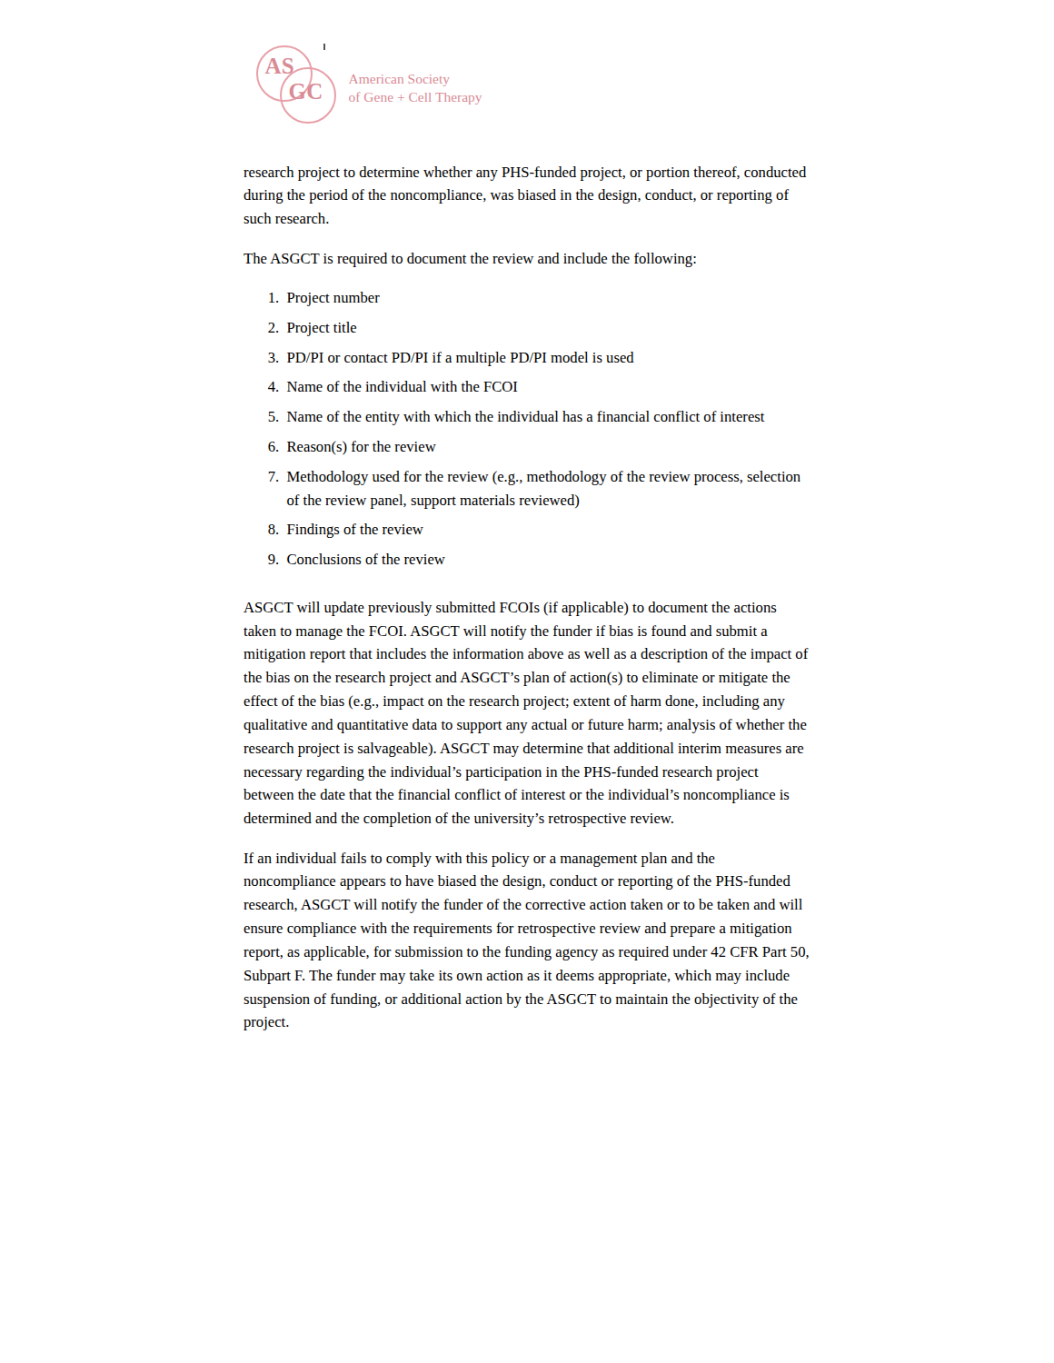AS GC
American Society of Gene + Cell Therapy
research project to determine whether any PHS-funded project, or portion thereof, conducted during the period of the noncompliance, was biased in the design, conduct, or reporting of such research.
The ASGCT is required to document the review and include the following:
Project number
Project title
PD/PI or contact PD/PI if a multiple PD/PI model is used
Name of the individual with the FCOI
Name of the entity with which the individual has a financial conflict of interest
Reason(s) for the review
Methodology used for the review (e.g., methodology of the review process, selection of the review panel, support materials reviewed)
Findings of the review
Conclusions of the review
ASGCT will update previously submitted FCOIs (if applicable) to document the actions taken to manage the FCOI. ASGCT will notify the funder if bias is found and submit a mitigation report that includes the information above as well as a description of the impact of the bias on the research project and ASGCT’s plan of action(s) to eliminate or mitigate the effect of the bias (e.g., impact on the research project; extent of harm done, including any qualitative and quantitative data to support any actual or future harm; analysis of whether the research project is salvageable). ASGCT may determine that additional interim measures are necessary regarding the individual’s participation in the PHS-funded research project between the date that the financial conflict of interest or the individual’s noncompliance is determined and the completion of the university’s retrospective review.
If an individual fails to comply with this policy or a management plan and the noncompliance appears to have biased the design, conduct or reporting of the PHS-funded research, ASGCT will notify the funder of the corrective action taken or to be taken and will ensure compliance with the requirements for retrospective review and prepare a mitigation report, as applicable, for submission to the funding agency as required under 42 CFR Part 50, Subpart F. The funder may take its own action as it deems appropriate, which may include suspension of funding, or additional action by the ASGCT to maintain the objectivity of the project.